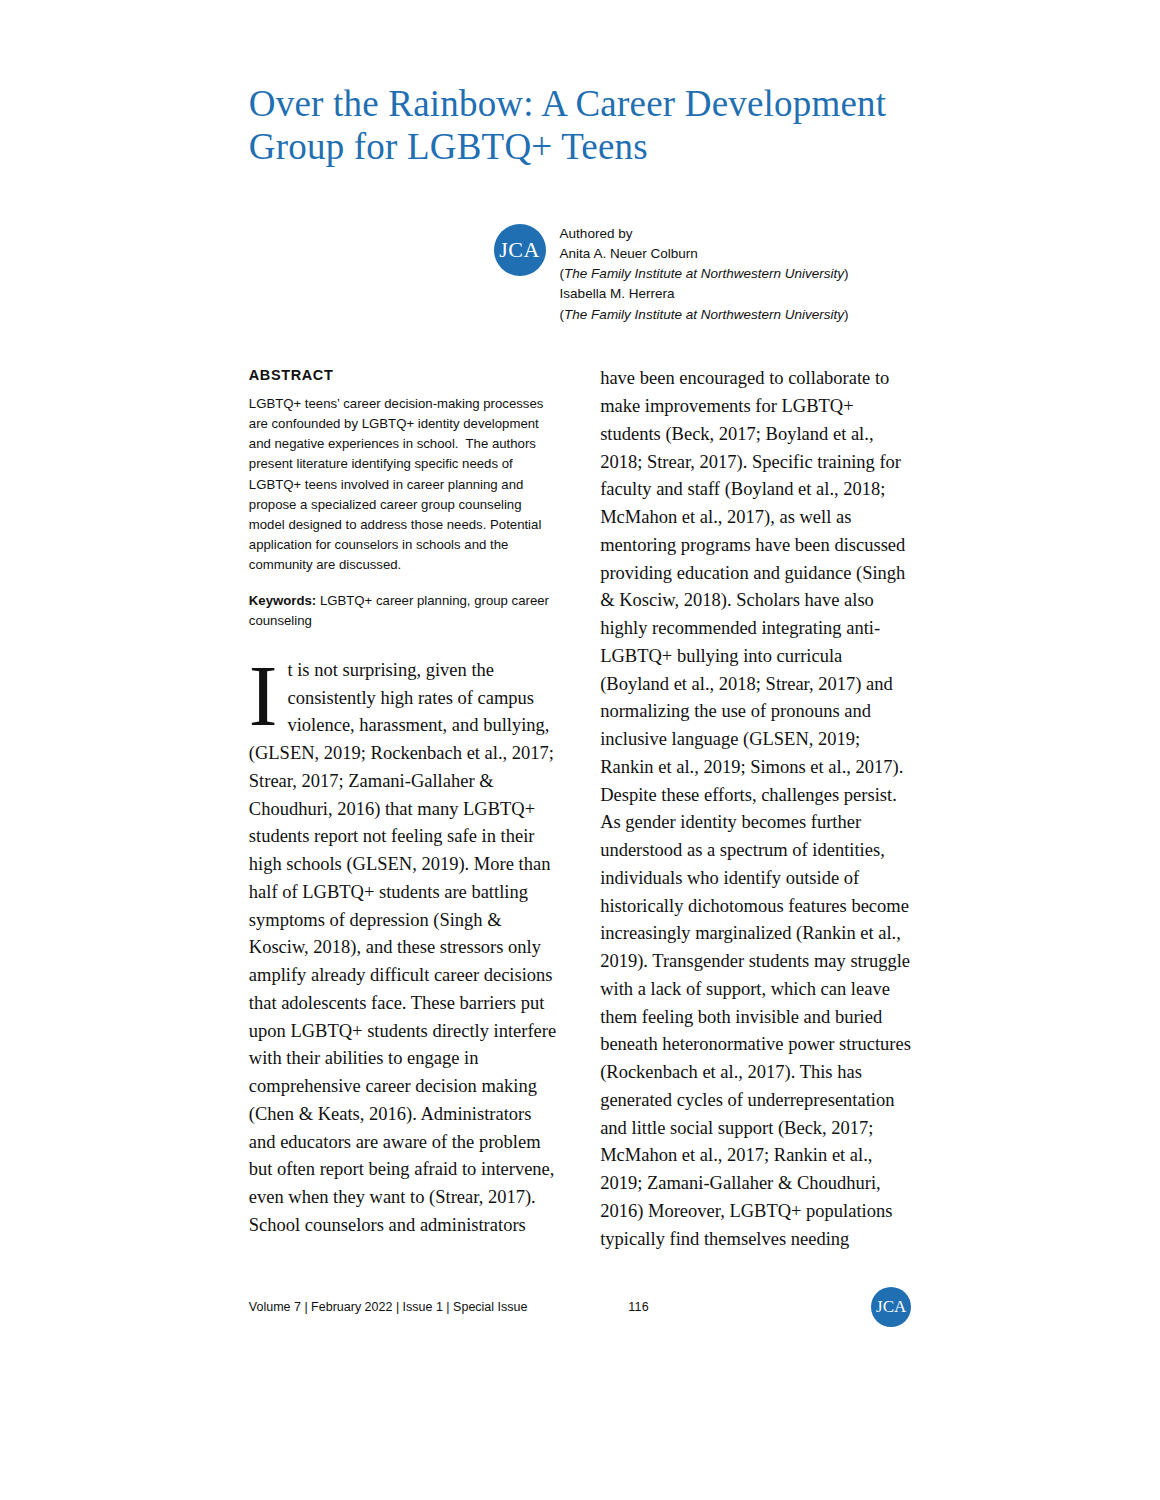Over the Rainbow: A Career Development Group for LGBTQ+ Teens
JCA
Authored by
Anita A. Neuer Colburn
(The Family Institute at Northwestern University)
Isabella M. Herrera
(The Family Institute at Northwestern University)
Abstract
LGBTQ+ teens’ career decision-making processes are confounded by LGBTQ+ identity development and negative experiences in school. The authors present literature identifying specific needs of LGBTQ+ teens involved in career planning and propose a specialized career group counseling model designed to address those needs. Potential application for counselors in schools and the community are discussed.
Keywords: LGBTQ+ career planning, group career counseling
It is not surprising, given the consistently high rates of campus violence, harassment, and bullying, (GLSEN, 2019; Rockenbach et al., 2017; Strear, 2017; Zamani-Gallaher & Choudhuri, 2016) that many LGBTQ+ students report not feeling safe in their high schools (GLSEN, 2019). More than half of LGBTQ+ students are battling symptoms of depression (Singh & Kosciw, 2018), and these stressors only amplify already difficult career decisions that adolescents face. These barriers put upon LGBTQ+ students directly interfere with their abilities to engage in comprehensive career decision making (Chen & Keats, 2016). Administrators and educators are aware of the problem but often report being afraid to intervene, even when they want to (Strear, 2017). School counselors and administrators
have been encouraged to collaborate to make improvements for LGBTQ+ students (Beck, 2017; Boyland et al., 2018; Strear, 2017). Specific training for faculty and staff (Boyland et al., 2018; McMahon et al., 2017), as well as mentoring programs have been discussed providing education and guidance (Singh & Kosciw, 2018). Scholars have also highly recommended integrating anti-LGBTQ+ bullying into curricula (Boyland et al., 2018; Strear, 2017) and normalizing the use of pronouns and inclusive language (GLSEN, 2019; Rankin et al., 2019; Simons et al., 2017). Despite these efforts, challenges persist. As gender identity becomes further understood as a spectrum of identities, individuals who identify outside of historically dichotomous features become increasingly marginalized (Rankin et al., 2019). Transgender students may struggle with a lack of support, which can leave them feeling both invisible and buried beneath heteronormative power structures (Rockenbach et al., 2017). This has generated cycles of underrepresentation and little social support (Beck, 2017; McMahon et al., 2017; Rankin et al., 2019; Zamani-Gallaher & Choudhuri, 2016) Moreover, LGBTQ+ populations typically find themselves needing
Volume 7 | February 2022 | Issue 1 | Special Issue
116
JCA